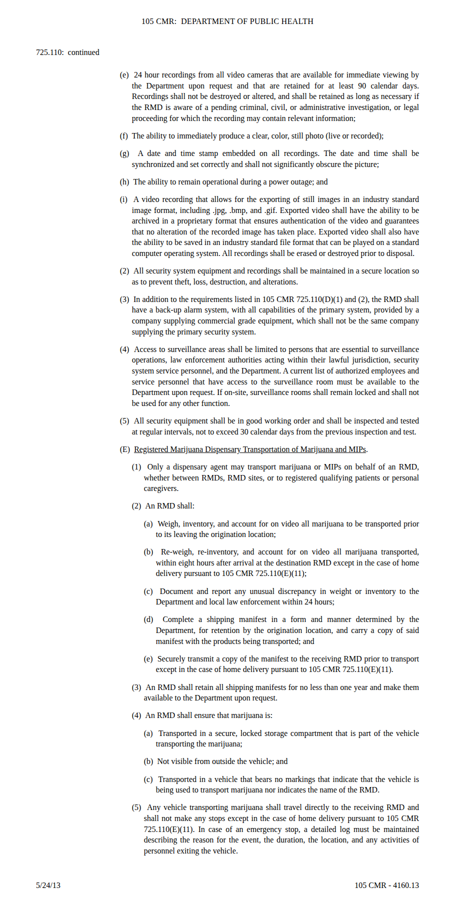105 CMR: DEPARTMENT OF PUBLIC HEALTH
725.110: continued
(e) 24 hour recordings from all video cameras that are available for immediate viewing by the Department upon request and that are retained for at least 90 calendar days. Recordings shall not be destroyed or altered, and shall be retained as long as necessary if the RMD is aware of a pending criminal, civil, or administrative investigation, or legal proceeding for which the recording may contain relevant information;
(f) The ability to immediately produce a clear, color, still photo (live or recorded);
(g) A date and time stamp embedded on all recordings. The date and time shall be synchronized and set correctly and shall not significantly obscure the picture;
(h) The ability to remain operational during a power outage; and
(i) A video recording that allows for the exporting of still images in an industry standard image format, including .jpg, .bmp, and .gif. Exported video shall have the ability to be archived in a proprietary format that ensures authentication of the video and guarantees that no alteration of the recorded image has taken place. Exported video shall also have the ability to be saved in an industry standard file format that can be played on a standard computer operating system. All recordings shall be erased or destroyed prior to disposal.
(2) All security system equipment and recordings shall be maintained in a secure location so as to prevent theft, loss, destruction, and alterations.
(3) In addition to the requirements listed in 105 CMR 725.110(D)(1) and (2), the RMD shall have a back-up alarm system, with all capabilities of the primary system, provided by a company supplying commercial grade equipment, which shall not be the same company supplying the primary security system.
(4) Access to surveillance areas shall be limited to persons that are essential to surveillance operations, law enforcement authorities acting within their lawful jurisdiction, security system service personnel, and the Department. A current list of authorized employees and service personnel that have access to the surveillance room must be available to the Department upon request. If on-site, surveillance rooms shall remain locked and shall not be used for any other function.
(5) All security equipment shall be in good working order and shall be inspected and tested at regular intervals, not to exceed 30 calendar days from the previous inspection and test.
(E) Registered Marijuana Dispensary Transportation of Marijuana and MIPs.
(1) Only a dispensary agent may transport marijuana or MIPs on behalf of an RMD, whether between RMDs, RMD sites, or to registered qualifying patients or personal caregivers.
(2) An RMD shall:
(a) Weigh, inventory, and account for on video all marijuana to be transported prior to its leaving the origination location;
(b) Re-weigh, re-inventory, and account for on video all marijuana transported, within eight hours after arrival at the destination RMD except in the case of home delivery pursuant to 105 CMR 725.110(E)(11);
(c) Document and report any unusual discrepancy in weight or inventory to the Department and local law enforcement within 24 hours;
(d) Complete a shipping manifest in a form and manner determined by the Department, for retention by the origination location, and carry a copy of said manifest with the products being transported; and
(e) Securely transmit a copy of the manifest to the receiving RMD prior to transport except in the case of home delivery pursuant to 105 CMR 725.110(E)(11).
(3) An RMD shall retain all shipping manifests for no less than one year and make them available to the Department upon request.
(4) An RMD shall ensure that marijuana is:
(a) Transported in a secure, locked storage compartment that is part of the vehicle transporting the marijuana;
(b) Not visible from outside the vehicle; and
(c) Transported in a vehicle that bears no markings that indicate that the vehicle is being used to transport marijuana nor indicates the name of the RMD.
(5) Any vehicle transporting marijuana shall travel directly to the receiving RMD and shall not make any stops except in the case of home delivery pursuant to 105 CMR 725.110(E)(11). In case of an emergency stop, a detailed log must be maintained describing the reason for the event, the duration, the location, and any activities of personnel exiting the vehicle.
5/24/13 105 CMR - 4160.13